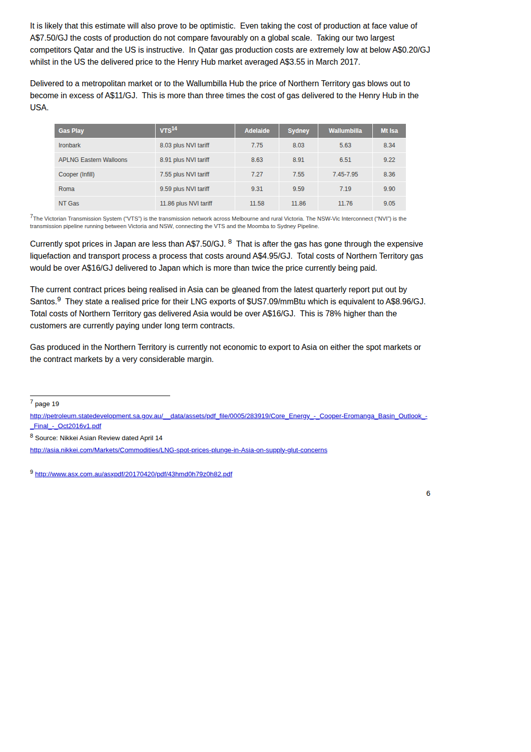It is likely that this estimate will also prove to be optimistic. Even taking the cost of production at face value of A$7.50/GJ the costs of production do not compare favourably on a global scale. Taking our two largest competitors Qatar and the US is instructive. In Qatar gas production costs are extremely low at below A$0.20/GJ whilst in the US the delivered price to the Henry Hub market averaged A$3.55 in March 2017.
Delivered to a metropolitan market or to the Wallumbilla Hub the price of Northern Territory gas blows out to become in excess of A$11/GJ. This is more than three times the cost of gas delivered to the Henry Hub in the USA.
| Gas Play | VTS 14 | Adelaide | Sydney | Wallumbilla | Mt Isa |
| --- | --- | --- | --- | --- | --- |
| Ironbark | 8.03 plus NVI tariff | 7.75 | 8.03 | 5.63 | 8.34 |
| APLNG Eastern Walloons | 8.91 plus NVI tariff | 8.63 | 8.91 | 6.51 | 9.22 |
| Cooper (Infill) | 7.55 plus NVI tariff | 7.27 | 7.55 | 7.45-7.95 | 8.36 |
| Roma | 9.59 plus NVI tariff | 9.31 | 9.59 | 7.19 | 9.90 |
| NT Gas | 11.86 plus NVI tariff | 11.58 | 11.86 | 11.76 | 9.05 |
7The Victorian Transmission System (“VTS”) is the transmission network across Melbourne and rural Victoria. The NSW-Vic Interconnect (“NVI”) is the transmission pipeline running between Victoria and NSW, connecting the VTS and the Moomba to Sydney Pipeline.
Currently spot prices in Japan are less than A$7.50/GJ. 8 That is after the gas has gone through the expensive liquefaction and transport process a process that costs around A$4.95/GJ. Total costs of Northern Territory gas would be over A$16/GJ delivered to Japan which is more than twice the price currently being paid.
The current contract prices being realised in Asia can be gleaned from the latest quarterly report put out by Santos.9 They state a realised price for their LNG exports of $US7.09/mmBtu which is equivalent to A$8.96/GJ. Total costs of Northern Territory gas delivered Asia would be over A$16/GJ. This is 78% higher than the customers are currently paying under long term contracts.
Gas produced in the Northern Territory is currently not economic to export to Asia on either the spot markets or the contract markets by a very considerable margin.
7 page 19
http://petroleum.statedevelopment.sa.gov.au/__data/assets/pdf_file/0005/283919/Core_Energy_-_Cooper-Eromanga_Basin_Outlook_-_Final_-_Oct2016v1.pdf
8 Source: Nikkei Asian Review dated April 14
http://asia.nikkei.com/Markets/Commodities/LNG-spot-prices-plunge-in-Asia-on-supply-glut-concerns
9 http://www.asx.com.au/asxpdf/20170420/pdf/43hmd0h79z0h82.pdf
6